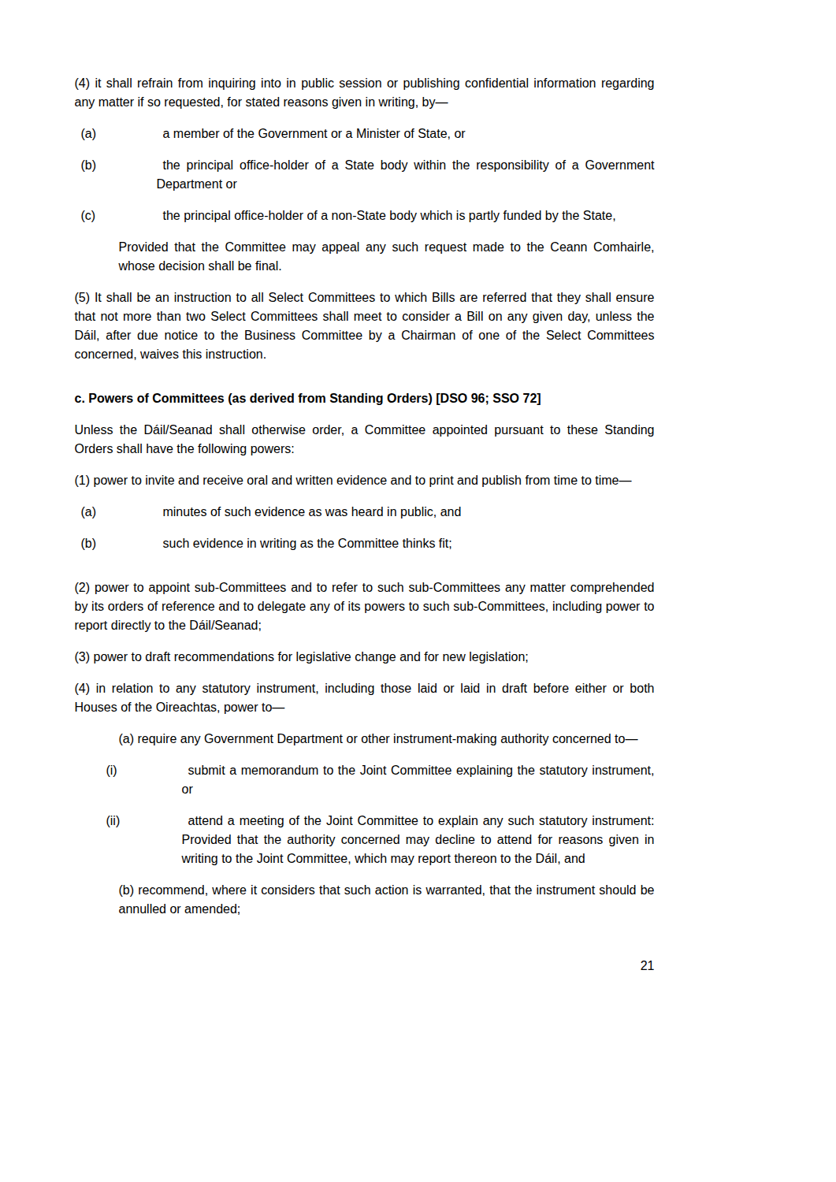(4) it shall refrain from inquiring into in public session or publishing confidential information regarding any matter if so requested, for stated reasons given in writing, by—
(a) a member of the Government or a Minister of State, or
(b) the principal office-holder of a State body within the responsibility of a Government Department or
(c) the principal office-holder of a non-State body which is partly funded by the State,
Provided that the Committee may appeal any such request made to the Ceann Comhairle, whose decision shall be final.
(5) It shall be an instruction to all Select Committees to which Bills are referred that they shall ensure that not more than two Select Committees shall meet to consider a Bill on any given day, unless the Dáil, after due notice to the Business Committee by a Chairman of one of the Select Committees concerned, waives this instruction.
c. Powers of Committees (as derived from Standing Orders) [DSO 96; SSO 72]
Unless the Dáil/Seanad shall otherwise order, a Committee appointed pursuant to these Standing Orders shall have the following powers:
(1) power to invite and receive oral and written evidence and to print and publish from time to time—
(a) minutes of such evidence as was heard in public, and
(b) such evidence in writing as the Committee thinks fit;
(2) power to appoint sub-Committees and to refer to such sub-Committees any matter comprehended by its orders of reference and to delegate any of its powers to such sub-Committees, including power to report directly to the Dáil/Seanad;
(3) power to draft recommendations for legislative change and for new legislation;
(4) in relation to any statutory instrument, including those laid or laid in draft before either or both Houses of the Oireachtas, power to—
(a) require any Government Department or other instrument-making authority concerned to—
(i) submit a memorandum to the Joint Committee explaining the statutory instrument, or
(ii) attend a meeting of the Joint Committee to explain any such statutory instrument: Provided that the authority concerned may decline to attend for reasons given in writing to the Joint Committee, which may report thereon to the Dáil, and
(b) recommend, where it considers that such action is warranted, that the instrument should be annulled or amended;
21